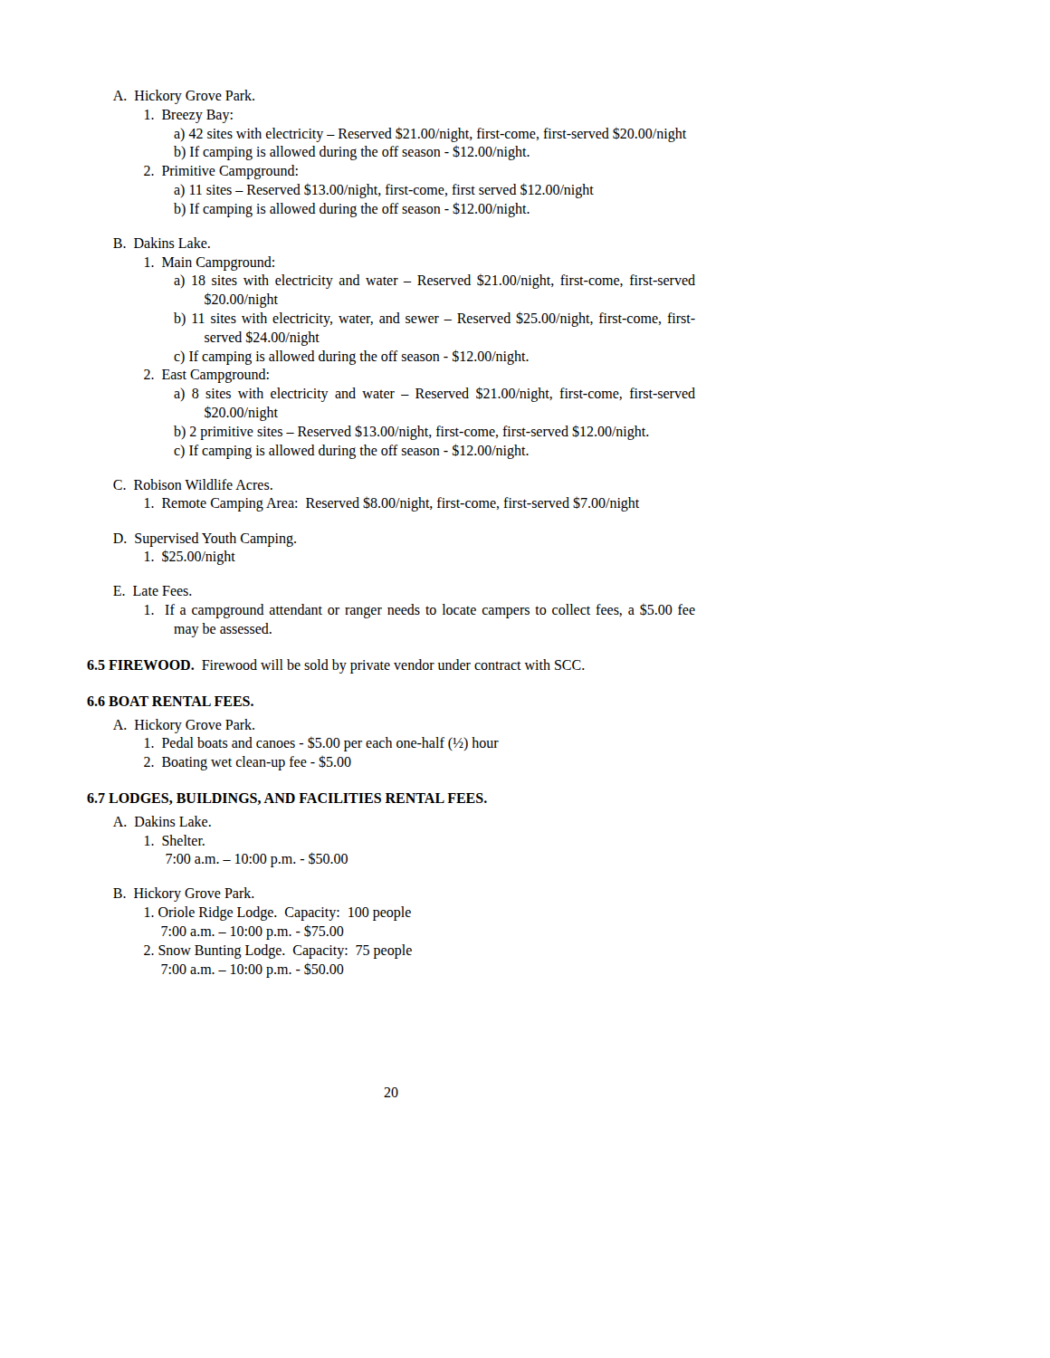A. Hickory Grove Park.
1. Breezy Bay:
a) 42 sites with electricity – Reserved $21.00/night, first-come, first-served $20.00/night
b) If camping is allowed during the off season - $12.00/night.
2. Primitive Campground:
a) 11 sites – Reserved $13.00/night, first-come, first served $12.00/night
b) If camping is allowed during the off season - $12.00/night.
B. Dakins Lake.
1. Main Campground:
a) 18 sites with electricity and water – Reserved $21.00/night, first-come, first-served $20.00/night
b) 11 sites with electricity, water, and sewer – Reserved $25.00/night, first-come, first-served $24.00/night
c) If camping is allowed during the off season - $12.00/night.
2. East Campground:
a) 8 sites with electricity and water – Reserved $21.00/night, first-come, first-served $20.00/night
b) 2 primitive sites – Reserved $13.00/night, first-come, first-served $12.00/night.
c) If camping is allowed during the off season - $12.00/night.
C. Robison Wildlife Acres.
1. Remote Camping Area: Reserved $8.00/night, first-come, first-served $7.00/night
D. Supervised Youth Camping.
1. $25.00/night
E. Late Fees.
1. If a campground attendant or ranger needs to locate campers to collect fees, a $5.00 fee may be assessed.
6.5 FIREWOOD. Firewood will be sold by private vendor under contract with SCC.
6.6 BOAT RENTAL FEES.
A. Hickory Grove Park.
1. Pedal boats and canoes - $5.00 per each one-half (½) hour
2. Boating wet clean-up fee - $5.00
6.7 LODGES, BUILDINGS, AND FACILITIES RENTAL FEES.
A. Dakins Lake.
1. Shelter.
7:00 a.m. – 10:00 p.m. - $50.00
B. Hickory Grove Park.
1. Oriole Ridge Lodge. Capacity: 100 people
7:00 a.m. – 10:00 p.m. - $75.00
2. Snow Bunting Lodge. Capacity: 75 people
7:00 a.m. – 10:00 p.m. - $50.00
20